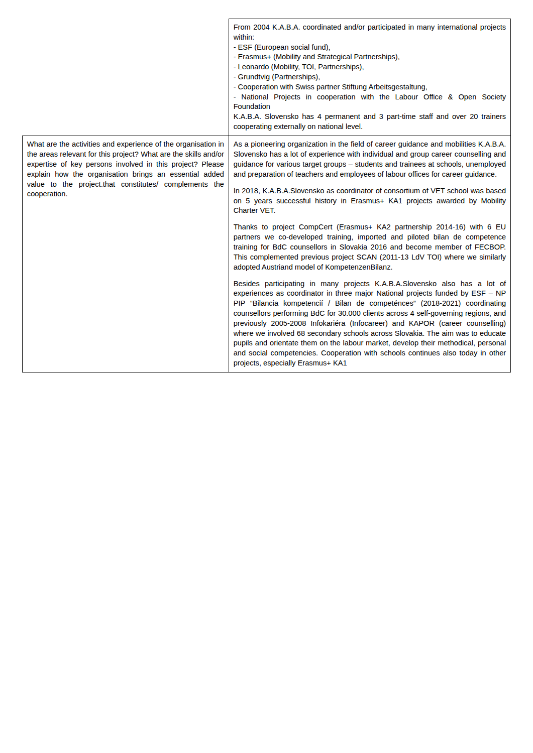| | From 2004 K.A.B.A. coordinated and/or participated in many international projects within: - ESF (European social fund), - Erasmus+ (Mobility and Strategical Partnerships), - Leonardo (Mobility, TOI, Partnerships), - Grundtvig (Partnerships), - Cooperation with Swiss partner Stiftung Arbeitsgestaltung, - National Projects in cooperation with the Labour Office & Open Society Foundation K.A.B.A. Slovensko has 4 permanent and 3 part-time staff and over 20 trainers cooperating externally on national level. |
| What are the activities and experience of the organisation in the areas relevant for this project? What are the skills and/or expertise of key persons involved in this project? Please explain how the organisation brings an essential added value to the project.that constitutes/ complements the cooperation. | As a pioneering organization in the field of career guidance and mobilities K.A.B.A. Slovensko has a lot of experience with individual and group career counselling and guidance for various target groups – students and trainees at schools, unemployed and preparation of teachers and employees of labour offices for career guidance. In 2018, K.A.B.A.Slovensko as coordinator of consortium of VET school was based on 5 years successful history in Erasmus+ KA1 projects awarded by Mobility Charter VET. Thanks to project CompCert (Erasmus+ KA2 partnership 2014-16) with 6 EU partners we co-developed training, imported and piloted bilan de competence training for BdC counsellors in Slovakia 2016 and become member of FECBOP. This complemented previous project SCAN (2011-13 LdV TOI) where we similarly adopted Austriand model of KompetenzenBilanz. Besides participating in many projects K.A.B.A.Slovensko also has a lot of experiences as coordinator in three major National projects funded by ESF – NP PIP “Bilancia kompetencií / Bilan de competénces” (2018-2021) coordinating counsellors performing BdC for 30.000 clients across 4 self-governing regions, and previously 2005-2008 Infokariéra (Infocareer) and KAPOR (career counselling) where we involved 68 secondary schools across Slovakia. The aim was to educate pupils and orientate them on the labour market, develop their methodical, personal and social competencies. Cooperation with schools continues also today in other projects, especially Erasmus+ KA1 |